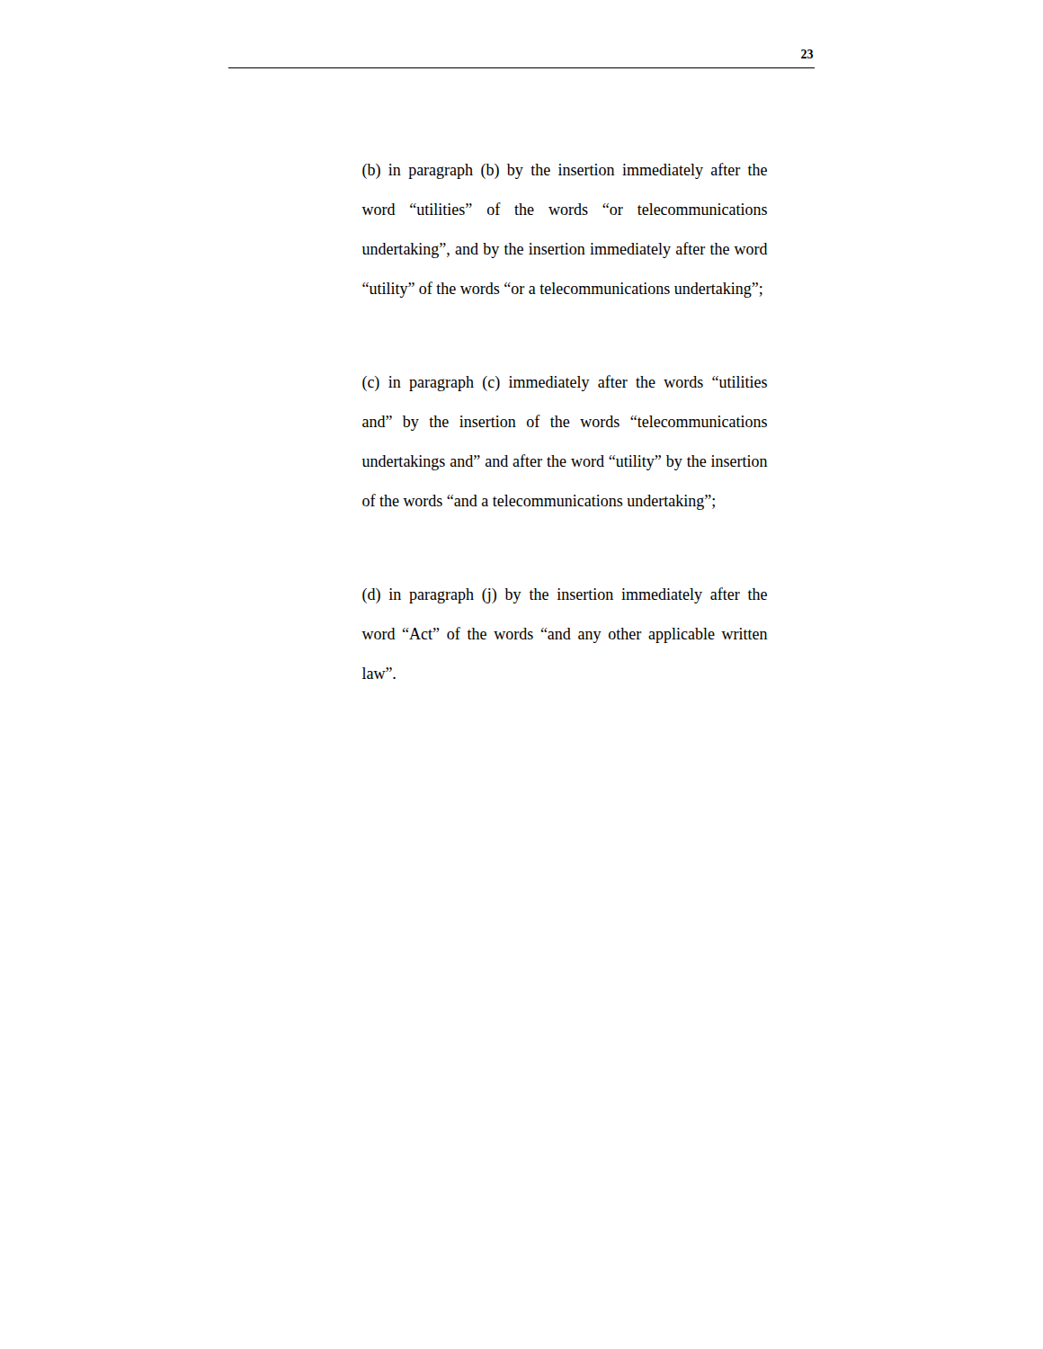23
(b) in paragraph (b) by the insertion immediately after the word “utilities” of the words “or telecommunications undertaking”, and by the insertion immediately after the word “utility” of the words “or a telecommunications undertaking”;
(c) in paragraph (c) immediately after the words “utilities and” by the insertion of the words “telecommunications undertakings and” and after the word “utility” by the insertion of the words “and a telecommunications undertaking”;
(d) in paragraph (j) by the insertion immediately after the word “Act” of the words “and any other applicable written law”.